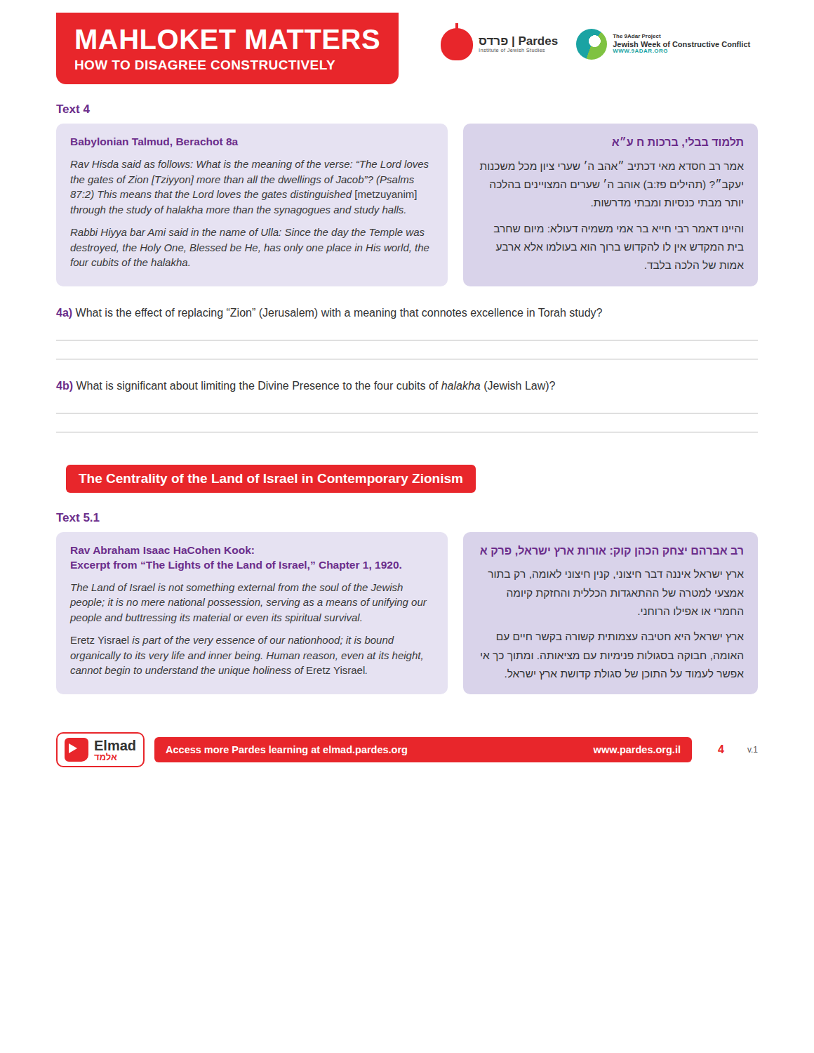MAHLOKET MATTERS
HOW TO DISAGREE CONSTRUCTIVELY
פרדס | Pardes
Institute of Jewish Studies
The 9Adar Project
Jewish Week of Constructive Conflict
WWW.9ADAR.ORG
Text 4
Babylonian Talmud, Berachot 8a
Rav Hisda said as follows: What is the meaning of the verse: “The Lord loves the gates of Zion [Tziyyon] more than all the dwellings of Jacob”? (Psalms 87:2) This means that the Lord loves the gates distinguished [metzuyanim] through the study of halakha more than the synagogues and study halls.
Rabbi Hiyya bar Ami said in the name of Ulla: Since the day the Temple was destroyed, the Holy One, Blessed be He, has only one place in His world, the four cubits of the halakha.
תלמוד בבלי, ברכות ח ע״א
אמר רב חסדא מאי דכתיב ״אהב ה׳ שערי ציון מכל משכנות יעקב״? (תהילים פז:ב) אוהב ה׳ שערים המצויינים בהלכה יותר מבתי כנסיות ומבתי מדרשות.
והיינו דאמר רבי חייא בר אמי משמיה דעולא: מיום שחרב בית המקדש אין לו להקדוש ברוך הוא בעולמו אלא ארבע אמות של הלכה בלבד.
4a) What is the effect of replacing “Zion” (Jerusalem) with a meaning that connotes excellence in Torah study?
4b) What is significant about limiting the Divine Presence to the four cubits of halakha (Jewish Law)?
The Centrality of the Land of Israel in Contemporary Zionism
Text 5.1
Rav Abraham Isaac HaCohen Kook:
Excerpt from “The Lights of the Land of Israel,” Chapter 1, 1920.
The Land of Israel is not something external from the soul of the Jewish people; it is no mere national possession, serving as a means of unifying our people and buttressing its material or even its spiritual survival.
Eretz Yisrael is part of the very essence of our nationhood; it is bound organically to its very life and inner being. Human reason, even at its height, cannot begin to understand the unique holiness of Eretz Yisrael.
רב אברהם יצחק הכהן קוק: אורות ארץ ישראל, פרק א
ארץ ישראל איננה דבר חיצוני, קנין חיצוני לאומה, רק בתור אמצעי למטרה של ההתאגדות הכללית והחזקת קיומה החמרי או אפילו הרוחני.
ארץ ישראל היא חטיבה עצמותית קשורה בקשר חיים עם האומה, חבוקה בסגולות פנימיות עם מציאותה. ומתוך כך אי אפשר לעמוד על התוכן של סגולת קדושת ארץ ישראל.
Elmad
אלמד
Access more Pardes learning at elmad.pardes.org www.pardes.org.il
4 v.1